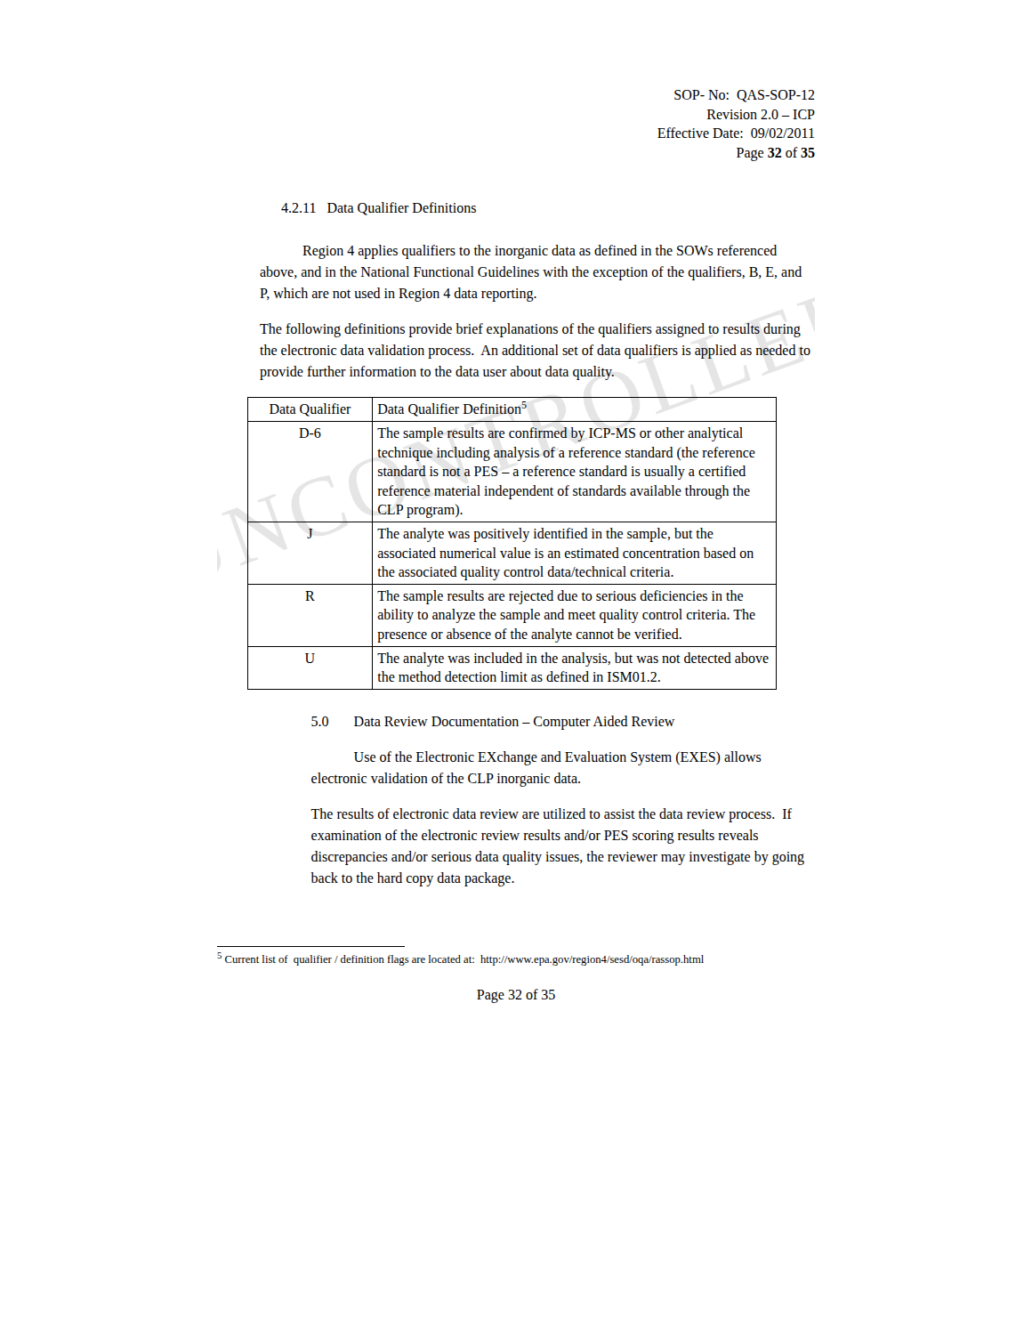UNCONTROLLED
SOP- No: QAS-SOP-12
Revision 2.0 – ICP
Effective Date: 09/02/2011
Page 32 of 35
4.2.11 Data Qualifier Definitions
Region 4 applies qualifiers to the inorganic data as defined in the SOWs referenced above, and in the National Functional Guidelines with the exception of the qualifiers, B, E, and P, which are not used in Region 4 data reporting.
The following definitions provide brief explanations of the qualifiers assigned to results during the electronic data validation process. An additional set of data qualifiers is applied as needed to provide further information to the data user about data quality.
| Data Qualifier | Data Qualifier Definition 5 |
| --- | --- |
| D-6 | The sample results are confirmed by ICP-MS or other analytical technique including analysis of a reference standard (the reference standard is not a PES – a reference standard is usually a certified reference material independent of standards available through the CLP program). |
| J | The analyte was positively identified in the sample, but the associated numerical value is an estimated concentration based on the associated quality control data/technical criteria. |
| R | The sample results are rejected due to serious deficiencies in the ability to analyze the sample and meet quality control criteria. The presence or absence of the analyte cannot be verified. |
| U | The analyte was included in the analysis, but was not detected above the method detection limit as defined in ISM01.2. |
5.0 Data Review Documentation – Computer Aided Review
Use of the Electronic EXchange and Evaluation System (EXES) allows electronic validation of the CLP inorganic data.
The results of electronic data review are utilized to assist the data review process. If examination of the electronic review results and/or PES scoring results reveals discrepancies and/or serious data quality issues, the reviewer may investigate by going back to the hard copy data package.
5 Current list of qualifier / definition flags are located at: http://www.epa.gov/region4/sesd/oqa/rassop.html
Page 32 of 35